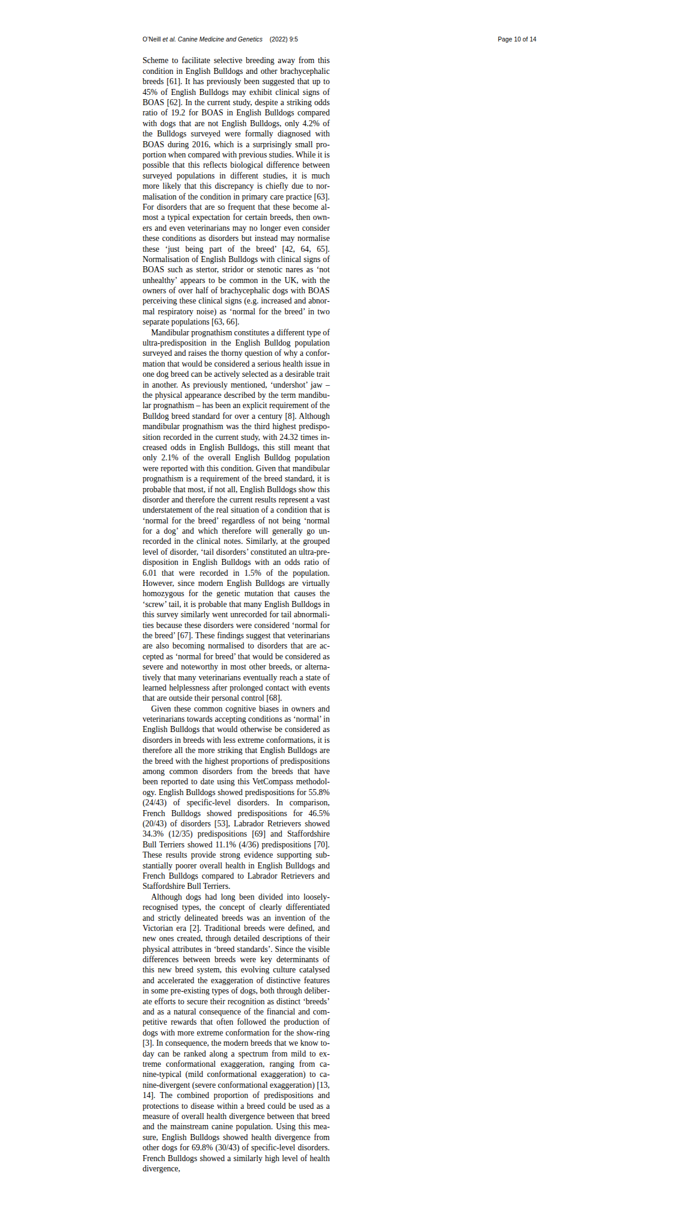O’Neill et al. Canine Medicine and Genetics (2022) 9:5
Page 10 of 14
Scheme to facilitate selective breeding away from this condition in English Bulldogs and other brachycephalic breeds [61]. It has previously been suggested that up to 45% of English Bulldogs may exhibit clinical signs of BOAS [62]. In the current study, despite a striking odds ratio of 19.2 for BOAS in English Bulldogs compared with dogs that are not English Bulldogs, only 4.2% of the Bulldogs surveyed were formally diagnosed with BOAS during 2016, which is a surprisingly small proportion when compared with previous studies. While it is possible that this reflects biological difference between surveyed populations in different studies, it is much more likely that this discrepancy is chiefly due to normalisation of the condition in primary care practice [63]. For disorders that are so frequent that these become almost a typical expectation for certain breeds, then owners and even veterinarians may no longer even consider these conditions as disorders but instead may normalise these ‘just being part of the breed’ [42, 64, 65]. Normalisation of English Bulldogs with clinical signs of BOAS such as stertor, stridor or stenotic nares as ‘not unhealthy’ appears to be common in the UK, with the owners of over half of brachycephalic dogs with BOAS perceiving these clinical signs (e.g. increased and abnormal respiratory noise) as ‘normal for the breed’ in two separate populations [63, 66].
Mandibular prognathism constitutes a different type of ultra-predisposition in the English Bulldog population surveyed and raises the thorny question of why a conformation that would be considered a serious health issue in one dog breed can be actively selected as a desirable trait in another. As previously mentioned, ‘undershot’ jaw – the physical appearance described by the term mandibular prognathism – has been an explicit requirement of the Bulldog breed standard for over a century [8]. Although mandibular prognathism was the third highest predisposition recorded in the current study, with 24.32 times increased odds in English Bulldogs, this still meant that only 2.1% of the overall English Bulldog population were reported with this condition. Given that mandibular prognathism is a requirement of the breed standard, it is probable that most, if not all, English Bulldogs show this disorder and therefore the current results represent a vast understatement of the real situation of a condition that is ‘normal for the breed’ regardless of not being ‘normal for a dog’ and which therefore will generally go unrecorded in the clinical notes. Similarly, at the grouped level of disorder, ‘tail disorders’ constituted an ultra-predisposition in English Bulldogs with an odds ratio of 6.01 that were recorded in 1.5% of the population. However, since modern English Bulldogs are virtually homozygous for the genetic mutation that causes the ‘screw’ tail, it is probable that many English Bulldogs in this survey similarly went unrecorded for tail abnormalities because these disorders were considered ‘normal for the breed’ [67]. These findings suggest that veterinarians are also becoming normalised to disorders that are accepted as ‘normal for breed’ that would be considered as severe and noteworthy in most other breeds, or alternatively that many veterinarians eventually reach a state of learned helplessness after prolonged contact with events that are outside their personal control [68].
Given these common cognitive biases in owners and veterinarians towards accepting conditions as ‘normal’ in English Bulldogs that would otherwise be considered as disorders in breeds with less extreme conformations, it is therefore all the more striking that English Bulldogs are the breed with the highest proportions of predispositions among common disorders from the breeds that have been reported to date using this VetCompass methodology. English Bulldogs showed predispositions for 55.8% (24/43) of specific-level disorders. In comparison, French Bulldogs showed predispositions for 46.5% (20/43) of disorders [53], Labrador Retrievers showed 34.3% (12/35) predispositions [69] and Staffordshire Bull Terriers showed 11.1% (4/36) predispositions [70]. These results provide strong evidence supporting substantially poorer overall health in English Bulldogs and French Bulldogs compared to Labrador Retrievers and Staffordshire Bull Terriers.
Although dogs had long been divided into loosely-recognised types, the concept of clearly differentiated and strictly delineated breeds was an invention of the Victorian era [2]. Traditional breeds were defined, and new ones created, through detailed descriptions of their physical attributes in ‘breed standards’. Since the visible differences between breeds were key determinants of this new breed system, this evolving culture catalysed and accelerated the exaggeration of distinctive features in some pre-existing types of dogs, both through deliberate efforts to secure their recognition as distinct ‘breeds’ and as a natural consequence of the financial and competitive rewards that often followed the production of dogs with more extreme conformation for the show-ring [3]. In consequence, the modern breeds that we know today can be ranked along a spectrum from mild to extreme conformational exaggeration, ranging from canine-typical (mild conformational exaggeration) to canine-divergent (severe conformational exaggeration) [13, 14]. The combined proportion of predispositions and protections to disease within a breed could be used as a measure of overall health divergence between that breed and the mainstream canine population. Using this measure, English Bulldogs showed health divergence from other dogs for 69.8% (30/43) of specific-level disorders. French Bulldogs showed a similarly high level of health divergence,